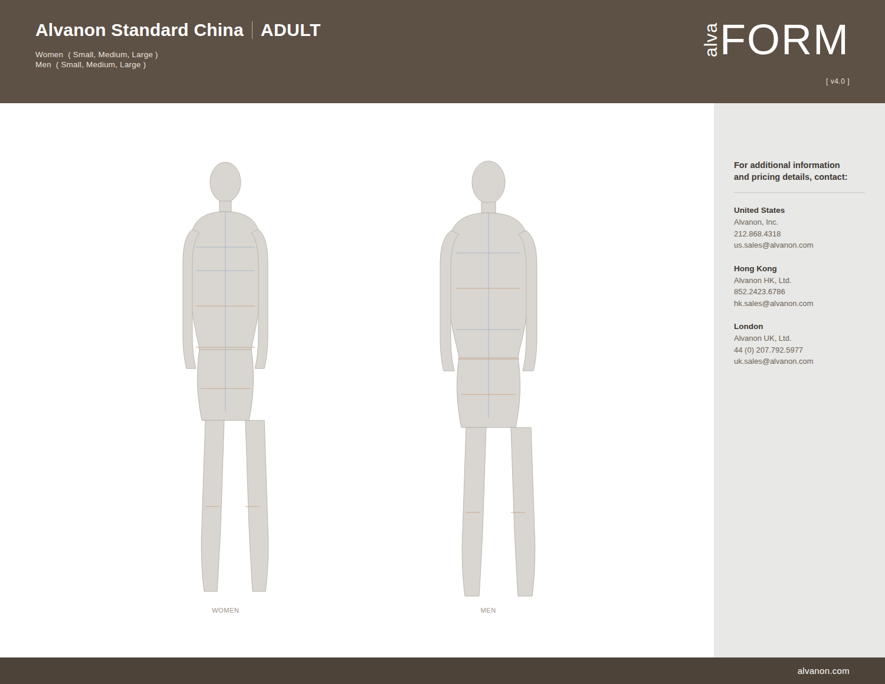Alvanon Standard China ADULT
Women ( Small, Medium, Large )
Men ( Small, Medium, Large )
alva FORM
[ v4.0 ]
Women
Men
For additional information
and pricing details, contact:
United States
Alvanon, Inc.
212.868.4318
us.sales@alvanon.com
Hong Kong
Alvanon HK, Ltd.
852.2423.6786
hk.sales@alvanon.com
London
Alvanon UK, Ltd.
44 (0) 207.792.5977
uk.sales@alvanon.com
alvanon.com